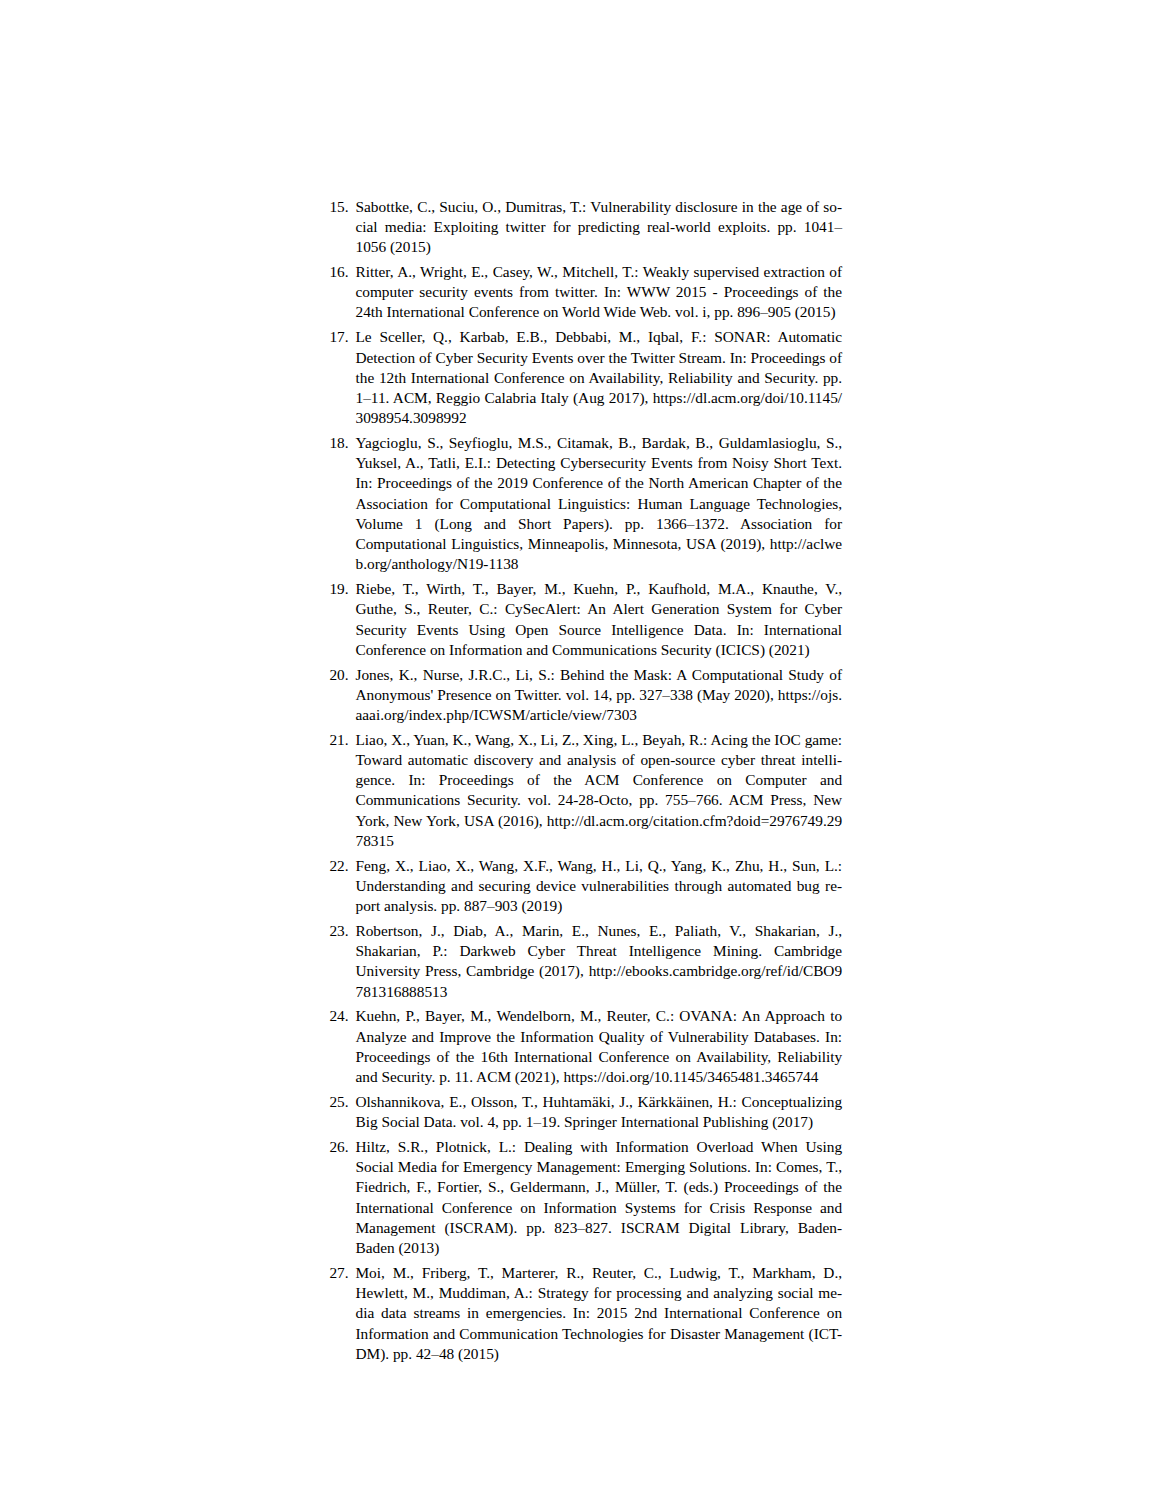15. Sabottke, C., Suciu, O., Dumitras, T.: Vulnerability disclosure in the age of social media: Exploiting twitter for predicting real-world exploits. pp. 1041–1056 (2015)
16. Ritter, A., Wright, E., Casey, W., Mitchell, T.: Weakly supervised extraction of computer security events from twitter. In: WWW 2015 - Proceedings of the 24th International Conference on World Wide Web. vol. i, pp. 896–905 (2015)
17. Le Sceller, Q., Karbab, E.B., Debbabi, M., Iqbal, F.: SONAR: Automatic Detection of Cyber Security Events over the Twitter Stream. In: Proceedings of the 12th International Conference on Availability, Reliability and Security. pp. 1–11. ACM, Reggio Calabria Italy (Aug 2017), https://dl.acm.org/doi/10.1145/3098954.3098992
18. Yagcioglu, S., Seyfioglu, M.S., Citamak, B., Bardak, B., Guldamlasioglu, S., Yuksel, A., Tatli, E.I.: Detecting Cybersecurity Events from Noisy Short Text. In: Proceedings of the 2019 Conference of the North American Chapter of the Association for Computational Linguistics: Human Language Technologies, Volume 1 (Long and Short Papers). pp. 1366–1372. Association for Computational Linguistics, Minneapolis, Minnesota, USA (2019), http://aclweb.org/anthology/N19-1138
19. Riebe, T., Wirth, T., Bayer, M., Kuehn, P., Kaufhold, M.A., Knauthe, V., Guthe, S., Reuter, C.: CySecAlert: An Alert Generation System for Cyber Security Events Using Open Source Intelligence Data. In: International Conference on Information and Communications Security (ICICS) (2021)
20. Jones, K., Nurse, J.R.C., Li, S.: Behind the Mask: A Computational Study of Anonymous' Presence on Twitter. vol. 14, pp. 327–338 (May 2020), https://ojs.aaai.org/index.php/ICWSM/article/view/7303
21. Liao, X., Yuan, K., Wang, X., Li, Z., Xing, L., Beyah, R.: Acing the IOC game: Toward automatic discovery and analysis of open-source cyber threat intelligence. In: Proceedings of the ACM Conference on Computer and Communications Security. vol. 24-28-Octo, pp. 755–766. ACM Press, New York, New York, USA (2016), http://dl.acm.org/citation.cfm?doid=2976749.2978315
22. Feng, X., Liao, X., Wang, X.F., Wang, H., Li, Q., Yang, K., Zhu, H., Sun, L.: Understanding and securing device vulnerabilities through automated bug report analysis. pp. 887–903 (2019)
23. Robertson, J., Diab, A., Marin, E., Nunes, E., Paliath, V., Shakarian, J., Shakarian, P.: Darkweb Cyber Threat Intelligence Mining. Cambridge University Press, Cambridge (2017), http://ebooks.cambridge.org/ref/id/CBO9781316888513
24. Kuehn, P., Bayer, M., Wendelborn, M., Reuter, C.: OVANA: An Approach to Analyze and Improve the Information Quality of Vulnerability Databases. In: Proceedings of the 16th International Conference on Availability, Reliability and Security. p. 11. ACM (2021), https://doi.org/10.1145/3465481.3465744
25. Olshannikova, E., Olsson, T., Huhtamäki, J., Kärkkäinen, H.: Conceptualizing Big Social Data. vol. 4, pp. 1–19. Springer International Publishing (2017)
26. Hiltz, S.R., Plotnick, L.: Dealing with Information Overload When Using Social Media for Emergency Management: Emerging Solutions. In: Comes, T., Fiedrich, F., Fortier, S., Geldermann, J., Müller, T. (eds.) Proceedings of the International Conference on Information Systems for Crisis Response and Management (ISCRAM). pp. 823–827. ISCRAM Digital Library, Baden-Baden (2013)
27. Moi, M., Friberg, T., Marterer, R., Reuter, C., Ludwig, T., Markham, D., Hewlett, M., Muddiman, A.: Strategy for processing and analyzing social media data streams in emergencies. In: 2015 2nd International Conference on Information and Communication Technologies for Disaster Management (ICT-DM). pp. 42–48 (2015)